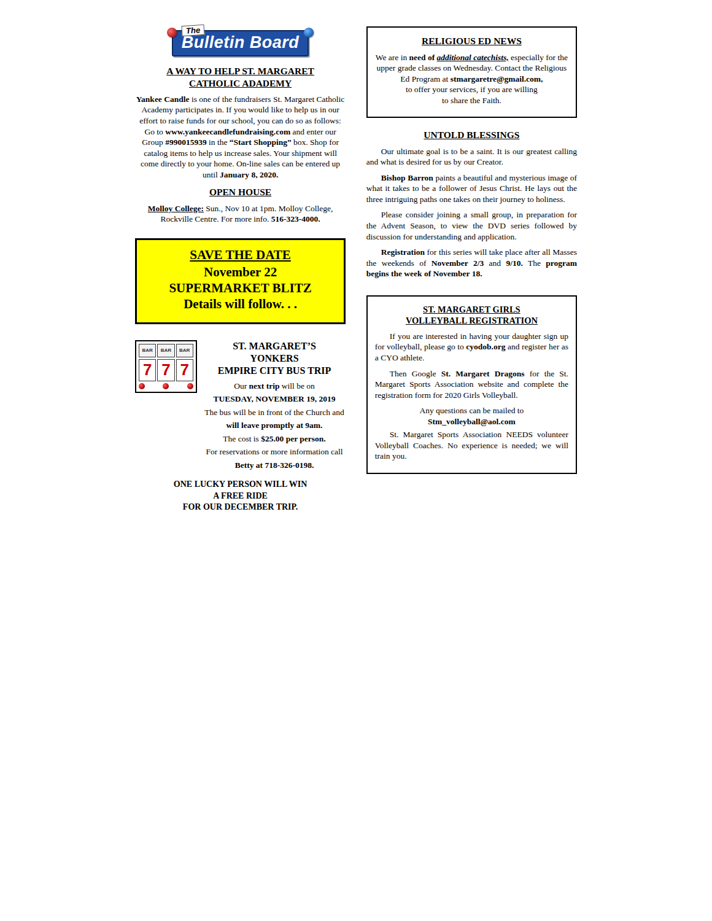The Bulletin Board
A Way to Help St. Margaret
Catholic Adademy
Yankee Candle is one of the fundraisers St. Margaret Catholic Academy participates in. If you would like to help us in our effort to raise funds for our school, you can do so as follows:
Go to www.yankeecandlefundraising.com and enter our Group #990015939 in the “Start Shopping” box. Shop for catalog items to help us increase sales. Your shipment will come directly to your home. On-line sales can be entered up until January 8, 2020.
Open House
Molloy College: Sun., Nov 10 at 1pm. Molloy College, Rockville Centre. For more info. 516-323-4000.
SAVE THE DATE
November 22
SUPERMARKET BLITZ
Details will follow. . .
BAR
BAR
BAR
7
7
7
ST. MARGARET’S
YONKERS
EMPIRE CITY BUS TRIP
Our next trip will be on
TUESDAY, NOVEMBER 19, 2019
The bus will be in front of the Church and
will leave promptly at 9am.
The cost is $25.00 per person.
For reservations or more information call
Betty at 718-326-0198.
ONE LUCKY PERSON WILL WIN
A FREE RIDE
FOR OUR DECEMBER TRIP.
Religious Ed News
We are in need of additional catechists, especially for the upper grade classes on Wednesday. Contact the Religious Ed Program at stmargaretre@gmail.com,
to offer your services, if you are willing
to share the Faith.
Untold Blessings
Our ultimate goal is to be a saint. It is our greatest calling and what is desired for us by our Creator.
Bishop Barron paints a beautiful and mysterious image of what it takes to be a follower of Jesus Christ. He lays out the three intriguing paths one takes on their journey to holiness.
Please consider joining a small group, in preparation for the Advent Season, to view the DVD series followed by discussion for understanding and application.
Registration for this series will take place after all Masses the weekends of November 2/3 and 9/10. The program begins the week of November 18.
St. Margaret Girls
Volleyball Registration
If you are interested in having your daughter sign up for volleyball, please go to cyodob.org and register her as a CYO athlete.
Then Google St. Margaret Dragons for the St. Margaret Sports Association website and complete the registration form for 2020 Girls Volleyball.
Any questions can be mailed to
Stm_volleyball@aol.com
St. Margaret Sports Association NEEDS volunteer Volleyball Coaches. No experience is needed; we will train you.